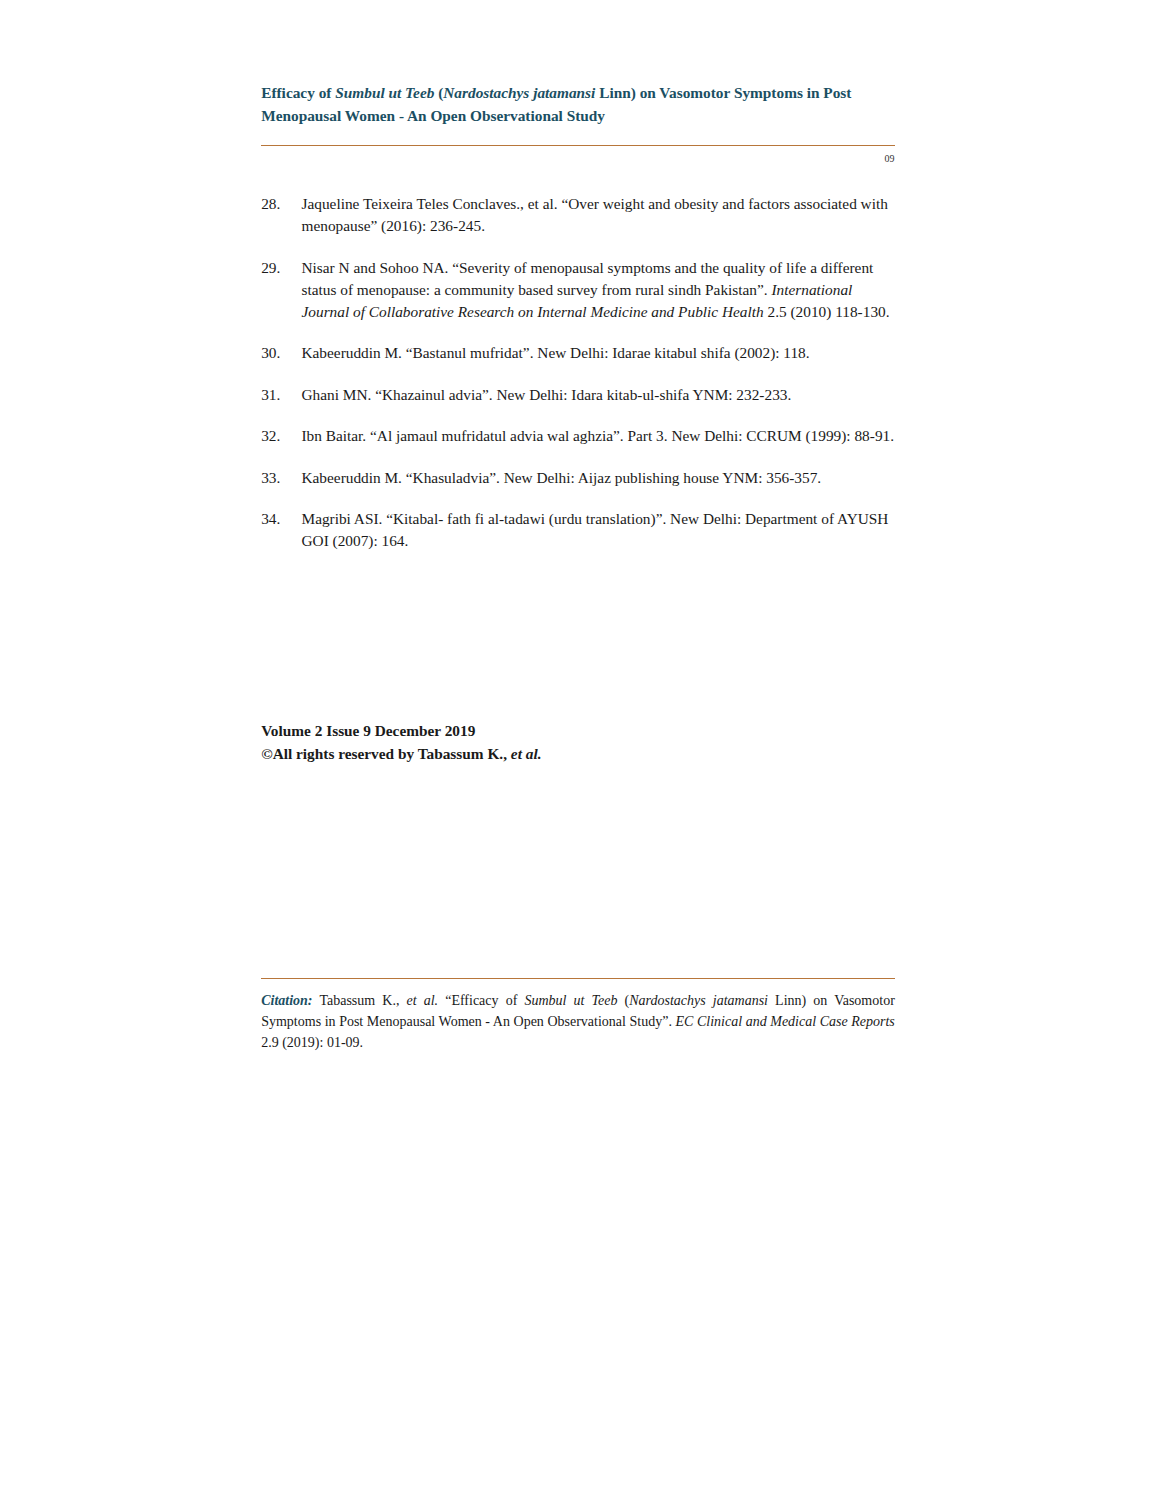Efficacy of Sumbul ut Teeb (Nardostachys jatamansi Linn) on Vasomotor Symptoms in Post Menopausal Women - An Open Observational Study
09
28. Jaqueline Teixeira Teles Conclaves., et al. “Over weight and obesity and factors associated with menopause” (2016): 236-245.
29. Nisar N and Sohoo NA. “Severity of menopausal symptoms and the quality of life a different status of menopause: a community based survey from rural sindh Pakistan”. International Journal of Collaborative Research on Internal Medicine and Public Health 2.5 (2010) 118-130.
30. Kabeeruddin M. “Bastanul mufridat”. New Delhi: Idarae kitabul shifa (2002): 118.
31. Ghani MN. “Khazainul advia”. New Delhi: Idara kitab-ul-shifa YNM: 232-233.
32. Ibn Baitar. “Al jamaul mufridatul advia wal aghzia”. Part 3. New Delhi: CCRUM (1999): 88-91.
33. Kabeeruddin M. “Khasuladvia”. New Delhi: Aijaz publishing house YNM: 356-357.
34. Magribi ASI. “Kitabal- fath fi al-tadawi (urdu translation)”. New Delhi: Department of AYUSH GOI (2007): 164.
Volume 2 Issue 9 December 2019
©All rights reserved by Tabassum K., et al.
Citation: Tabassum K., et al. “Efficacy of Sumbul ut Teeb (Nardostachys jatamansi Linn) on Vasomotor Symptoms in Post Menopausal Women - An Open Observational Study”. EC Clinical and Medical Case Reports 2.9 (2019): 01-09.